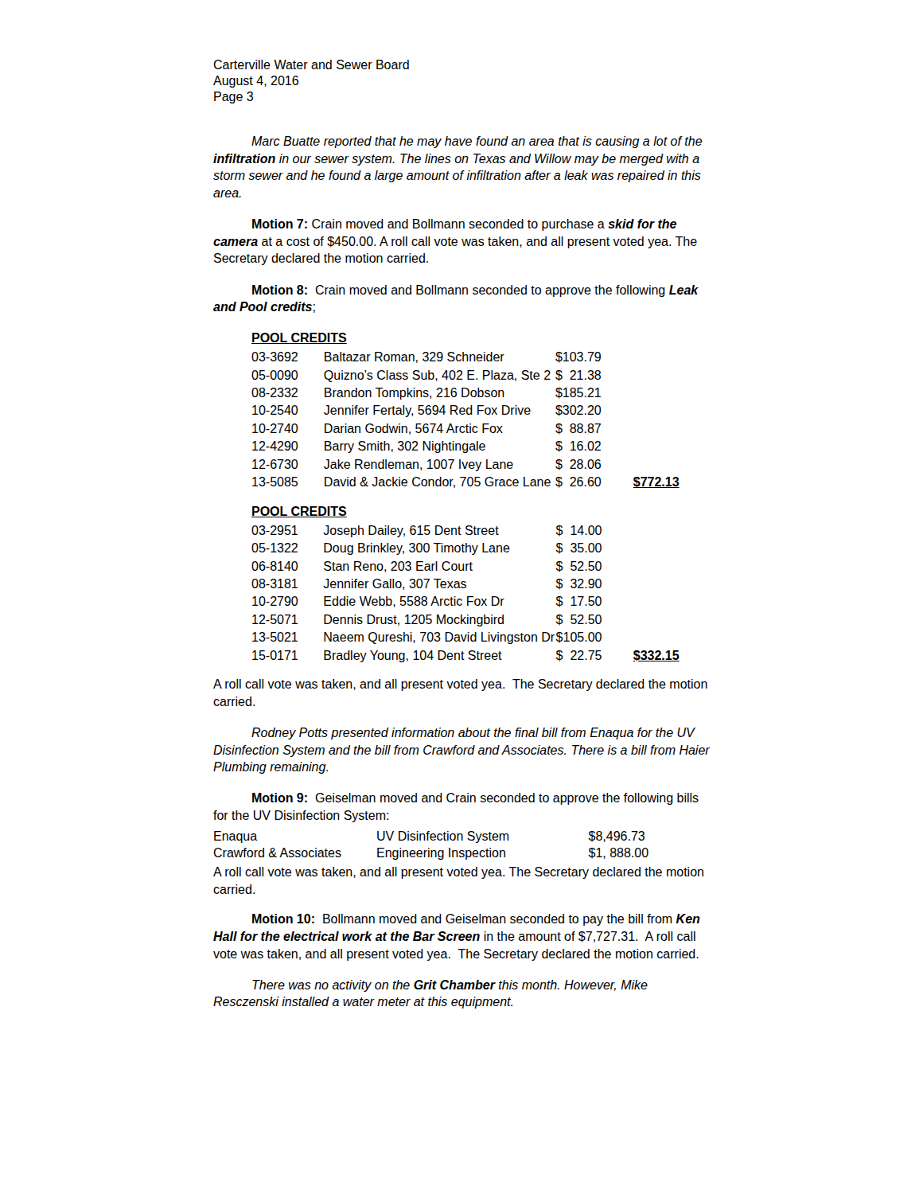Carterville Water and Sewer Board
August 4, 2016
Page 3
Marc Buatte reported that he may have found an area that is causing a lot of the infiltration in our sewer system. The lines on Texas and Willow may be merged with a storm sewer and he found a large amount of infiltration after a leak was repaired in this area.
Motion 7: Crain moved and Bollmann seconded to purchase a skid for the camera at a cost of $450.00. A roll call vote was taken, and all present voted yea. The Secretary declared the motion carried.
Motion 8: Crain moved and Bollmann seconded to approve the following Leak and Pool credits;
POOL CREDITS
| 03-3692 | Baltazar Roman, 329 Schneider | $103.79 | |
| 05-0090 | Quizno’s Class Sub, 402 E. Plaza, Ste 2 | $ 21.38 | |
| 08-2332 | Brandon Tompkins, 216 Dobson | $185.21 | |
| 10-2540 | Jennifer Fertaly, 5694 Red Fox Drive | $302.20 | |
| 10-2740 | Darian Godwin, 5674 Arctic Fox | $ 88.87 | |
| 12-4290 | Barry Smith, 302 Nightingale | $ 16.02 | |
| 12-6730 | Jake Rendleman, 1007 Ivey Lane | $ 28.06 | |
| 13-5085 | David & Jackie Condor, 705 Grace Lane | $ 26.60 | $772.13 |
POOL CREDITS
| 03-2951 | Joseph Dailey, 615 Dent Street | $ 14.00 | |
| 05-1322 | Doug Brinkley, 300 Timothy Lane | $ 35.00 | |
| 06-8140 | Stan Reno, 203 Earl Court | $ 52.50 | |
| 08-3181 | Jennifer Gallo, 307 Texas | $ 32.90 | |
| 10-2790 | Eddie Webb, 5588 Arctic Fox Dr | $ 17.50 | |
| 12-5071 | Dennis Drust, 1205 Mockingbird | $ 52.50 | |
| 13-5021 | Naeem Qureshi, 703 David Livingston Dr | $105.00 | |
| 15-0171 | Bradley Young, 104 Dent Street | $ 22.75 | $332.15 |
A roll call vote was taken, and all present voted yea. The Secretary declared the motion carried.
Rodney Potts presented information about the final bill from Enaqua for the UV Disinfection System and the bill from Crawford and Associates. There is a bill from Haier Plumbing remaining.
Motion 9: Geiselman moved and Crain seconded to approve the following bills for the UV Disinfection System:
| Enaqua | UV Disinfection System | $8,496.73 |
| Crawford & Associates | Engineering Inspection | $1, 888.00 |
A roll call vote was taken, and all present voted yea. The Secretary declared the motion carried.
Motion 10: Bollmann moved and Geiselman seconded to pay the bill from Ken Hall for the electrical work at the Bar Screen in the amount of $7,727.31. A roll call vote was taken, and all present voted yea. The Secretary declared the motion carried.
There was no activity on the Grit Chamber this month. However, Mike Resczenski installed a water meter at this equipment.